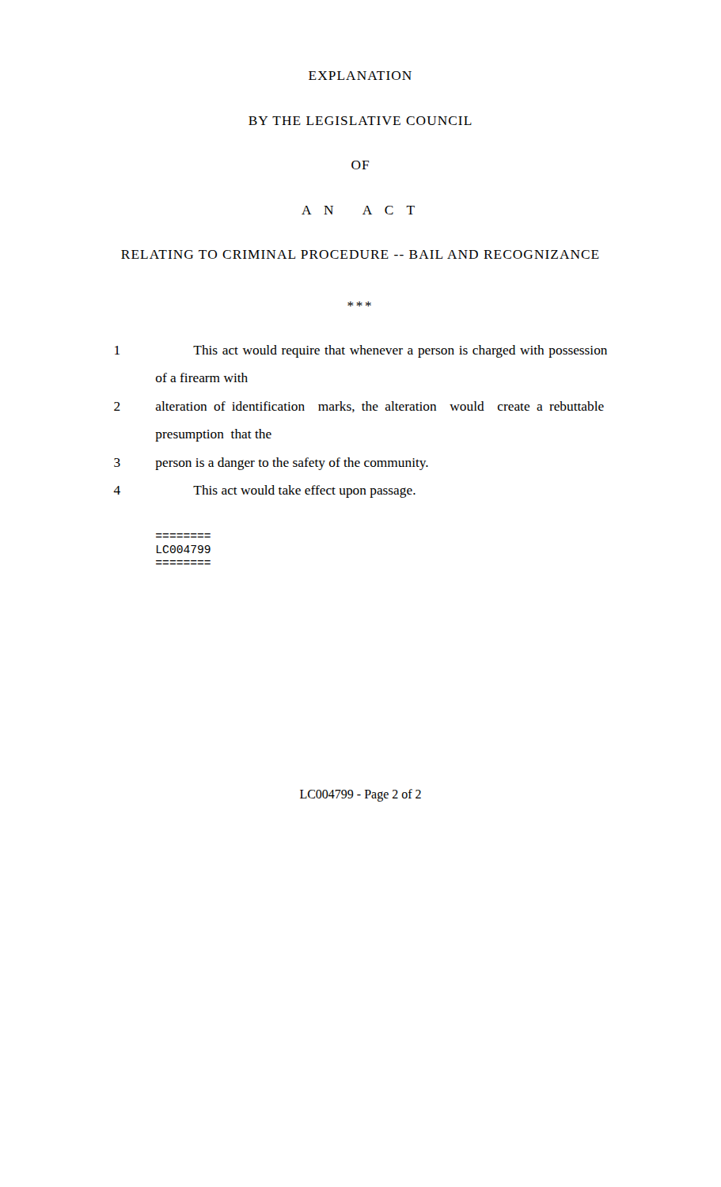EXPLANATION
BY THE LEGISLATIVE COUNCIL
OF
A N A C T
RELATING TO CRIMINAL PROCEDURE -- BAIL AND RECOGNIZANCE
***
| 1 | This act would require that whenever a person is charged with possession of a firearm with |
| 2 | alteration of identification marks, the alteration would create a rebuttable presumption that the |
| 3 | person is a danger to the safety of the community. |
| 4 | This act would take effect upon passage. |
========
LC004799
========
LC004799 - Page 2 of 2